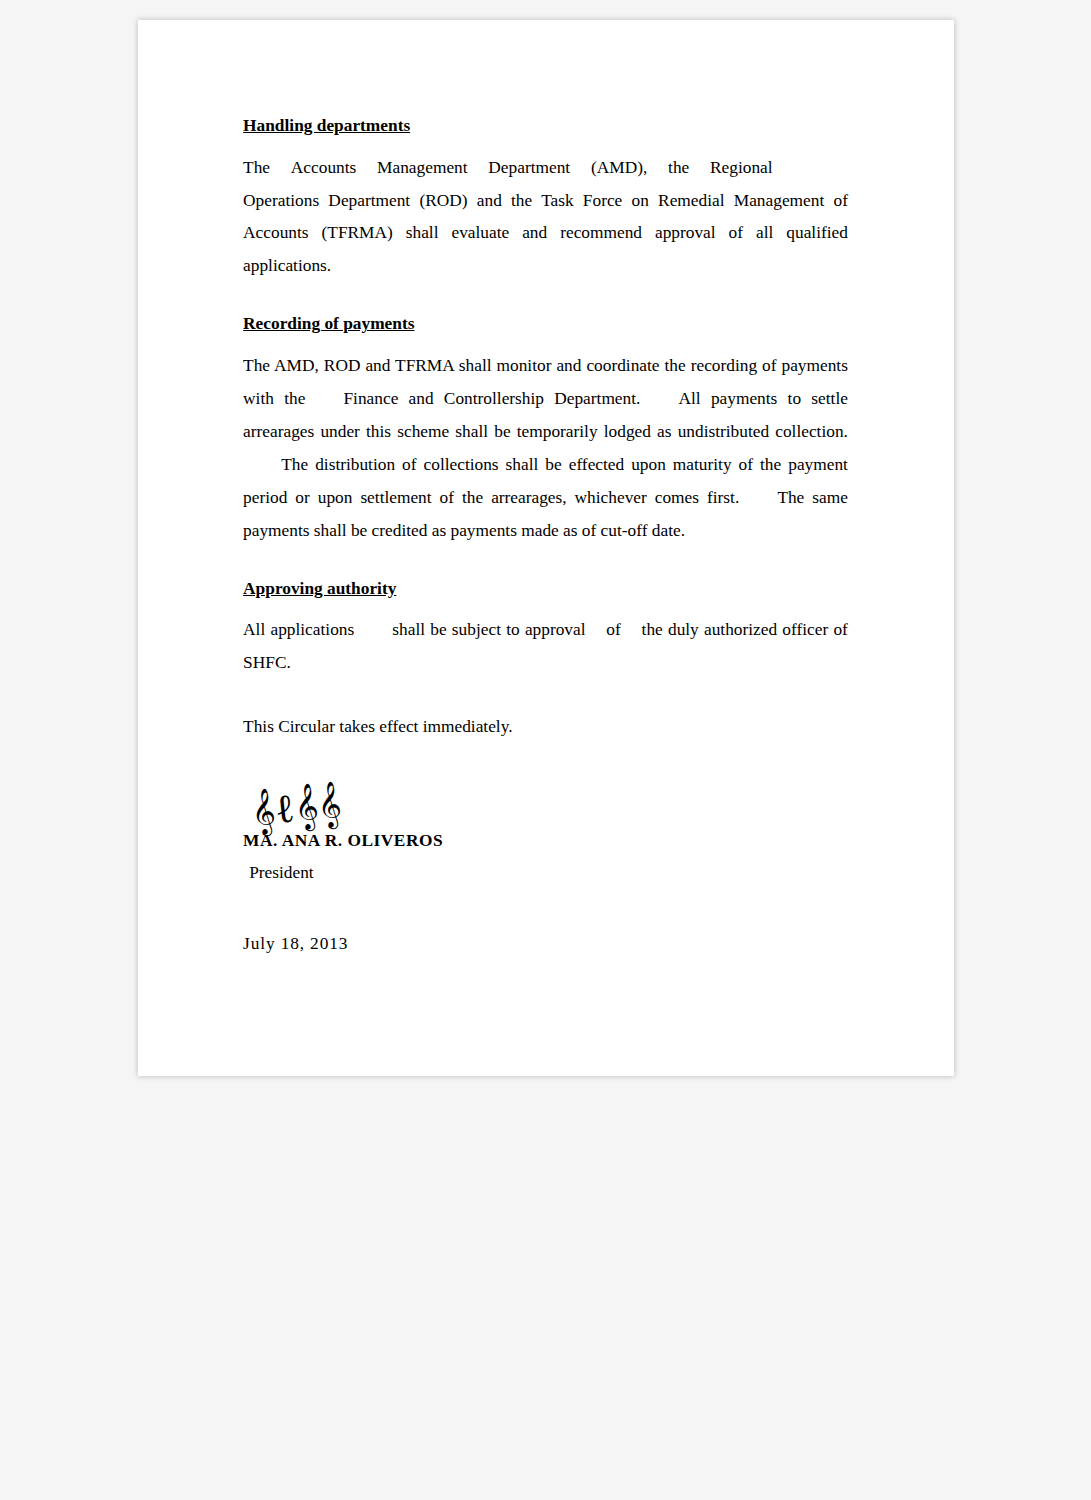Handling departments
The Accounts Management Department (AMD), the Regional Operations Department (ROD) and the Task Force on Remedial Management of Accounts (TFRMA) shall evaluate and recommend approval of all qualified applications.
Recording of payments
The AMD, ROD and TFRMA shall monitor and coordinate the recording of payments with the Finance and Controllership Department. All payments to settle arrearages under this scheme shall be temporarily lodged as undistributed collection. The distribution of collections shall be effected upon maturity of the payment period or upon settlement of the arrearages, whichever comes first. The same payments shall be credited as payments made as of cut-off date.
Approving authority
All applications shall be subject to approval of the duly authorized officer of SHFC.
This Circular takes effect immediately.
𝄞ℓ𝄞𝄞
MA. ANA R. OLIVEROS
President
July 18, 2013